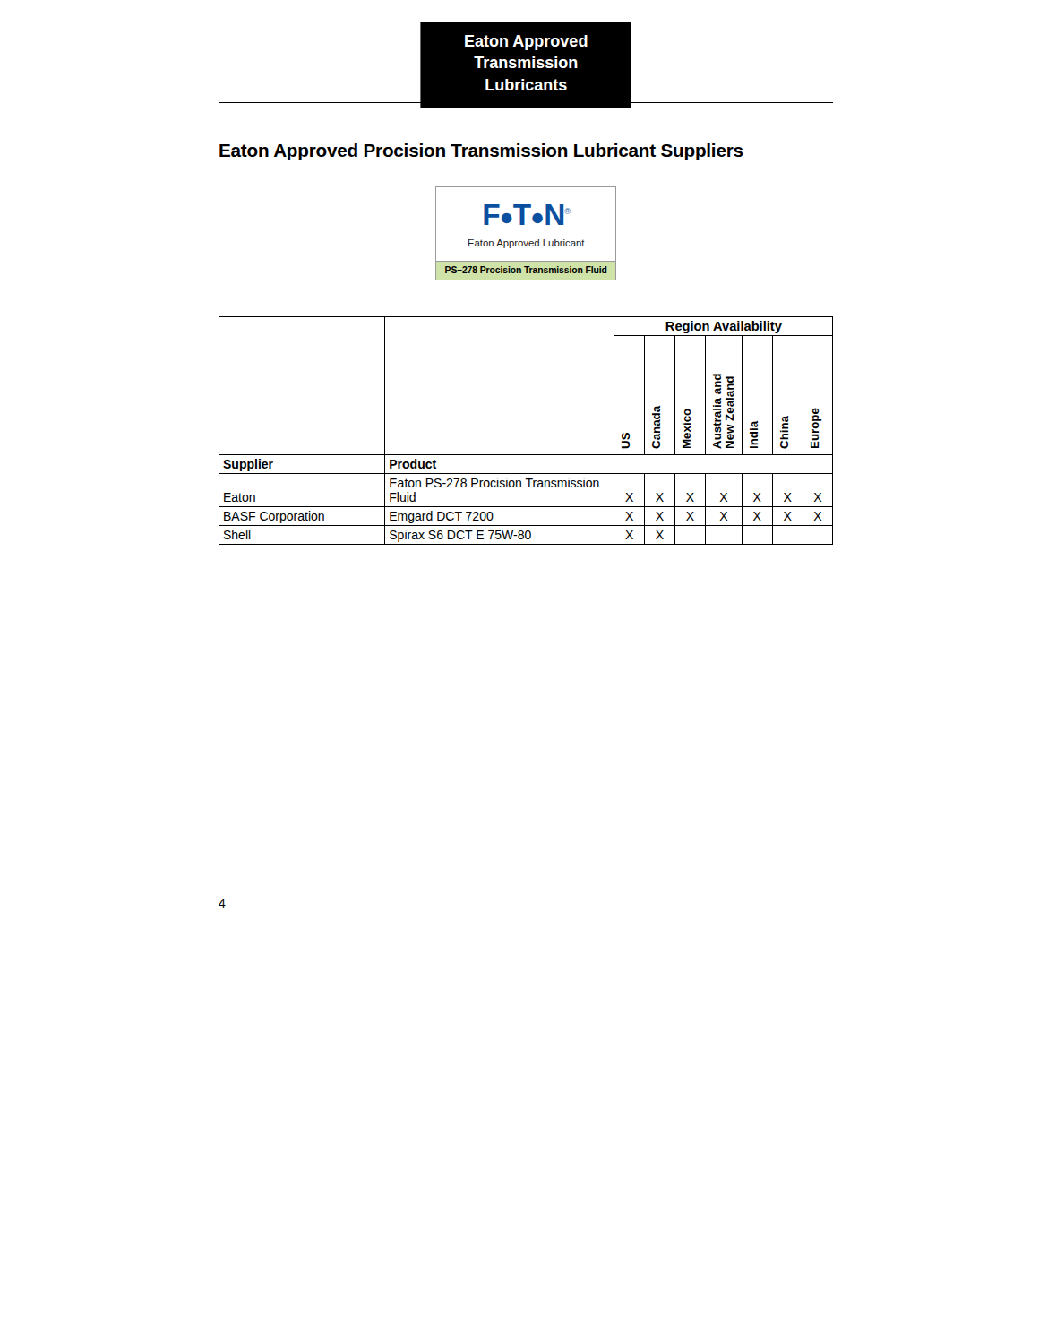Eaton Approved
Transmission Lubricants
Eaton Approved Procision Transmission Lubricant Suppliers
F●T●N®
Eaton Approved Lubricant
PS–278 Procision Transmission Fluid
| | | Region Availability |
| --- | --- | --- |
| US | Canada | Mexico | Australia and New Zealand | India | China | Europe |
| Supplier | Product | |
| Eaton | Eaton PS-278 Procision Transmission Fluid | X | X | X | X | X | X | X |
| BASF Corporation | Emgard DCT 7200 | X | X | X | X | X | X | X |
| Shell | Spirax S6 DCT E 75W-80 | X | X | | | | | |
4